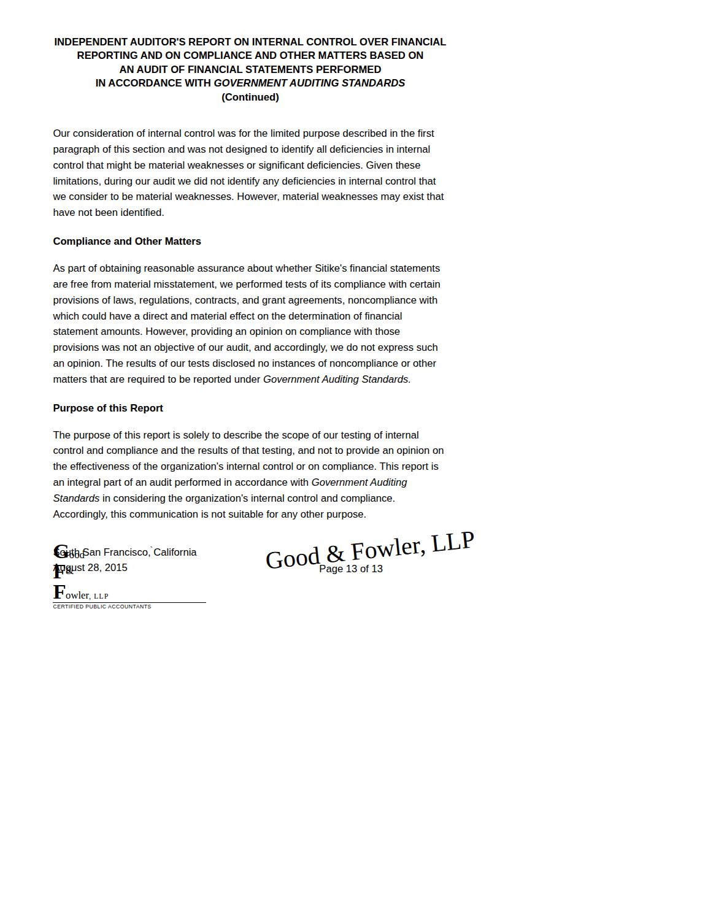INDEPENDENT AUDITOR'S REPORT ON INTERNAL CONTROL OVER FINANCIAL REPORTING AND ON COMPLIANCE AND OTHER MATTERS BASED ON AN AUDIT OF FINANCIAL STATEMENTS PERFORMED IN ACCORDANCE WITH GOVERNMENT AUDITING STANDARDS (Continued)
Our consideration of internal control was for the limited purpose described in the first paragraph of this section and was not designed to identify all deficiencies in internal control that might be material weaknesses or significant deficiencies. Given these limitations, during our audit we did not identify any deficiencies in internal control that we consider to be material weaknesses. However, material weaknesses may exist that have not been identified.
Compliance and Other Matters
As part of obtaining reasonable assurance about whether Sitike's financial statements are free from material misstatement, we performed tests of its compliance with certain provisions of laws, regulations, contracts, and grant agreements, noncompliance with which could have a direct and material effect on the determination of financial statement amounts. However, providing an opinion on compliance with those provisions was not an objective of our audit, and accordingly, we do not express such an opinion. The results of our tests disclosed no instances of noncompliance or other matters that are required to be reported under Government Auditing Standards.
Purpose of this Report
The purpose of this report is solely to describe the scope of our testing of internal control and compliance and the results of that testing, and not to provide an opinion on the effectiveness of the organization's internal control or on compliance. This report is an integral part of an audit performed in accordance with Government Auditing Standards in considering the organization's internal control and compliance. Accordingly, this communication is not suitable for any other purpose.
Good & Fowler, LLP
South San Francisco, California
August 28, 2015
`
Good F& Fowler, LLP
CERTIFIED PUBLIC ACCOUNTANTS
Page 13 of 13